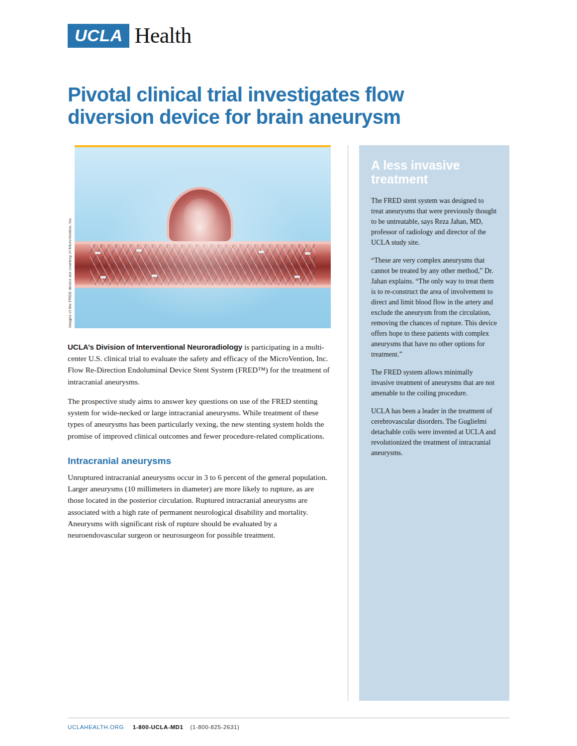UCLA Health
Pivotal clinical trial investigates flow diversion device for brain aneurysm
Images of the FRED device are courtesy of MicroVention, Inc.
UCLA’s Division of Interventional Neuroradiology is participating in a multi-center U.S. clinical trial to evaluate the safety and efficacy of the MicroVention, Inc. Flow Re-Direction Endoluminal Device Stent System (FRED™) for the treatment of intracranial aneurysms.
The prospective study aims to answer key questions on use of the FRED stenting system for wide-necked or large intracranial aneurysms. While treatment of these types of aneurysms has been particularly vexing, the new stenting system holds the promise of improved clinical outcomes and fewer procedure-related complications.
Intracranial aneurysms
Unruptured intracranial aneurysms occur in 3 to 6 percent of the general population. Larger aneurysms (10 millimeters in diameter) are more likely to rupture, as are those located in the posterior circulation. Ruptured intracranial aneurysms are associated with a high rate of permanent neurological disability and mortality. Aneurysms with significant risk of rupture should be evaluated by a neuroendovascular surgeon or neurosurgeon for possible treatment.
A less invasive treatment
The FRED stent system was designed to treat aneurysms that were previously thought to be untreatable, says Reza Jahan, MD, professor of radiology and director of the UCLA study site.
“These are very complex aneurysms that cannot be treated by any other method,” Dr. Jahan explains. “The only way to treat them is to re-construct the area of involvement to direct and limit blood flow in the artery and exclude the aneurysm from the circulation, removing the chances of rupture. This device offers hope to these patients with complex aneurysms that have no other options for treatment.”
The FRED system allows minimally invasive treatment of aneurysms that are not amenable to the coiling procedure.
UCLA has been a leader in the treatment of cerebrovascular disorders. The Guglielmi detachable coils were invented at UCLA and revolutionized the treatment of intracranial aneurysms.
UCLAHEALTH.ORG 1-800-UCLA-MD1 (1-800-825-2631)